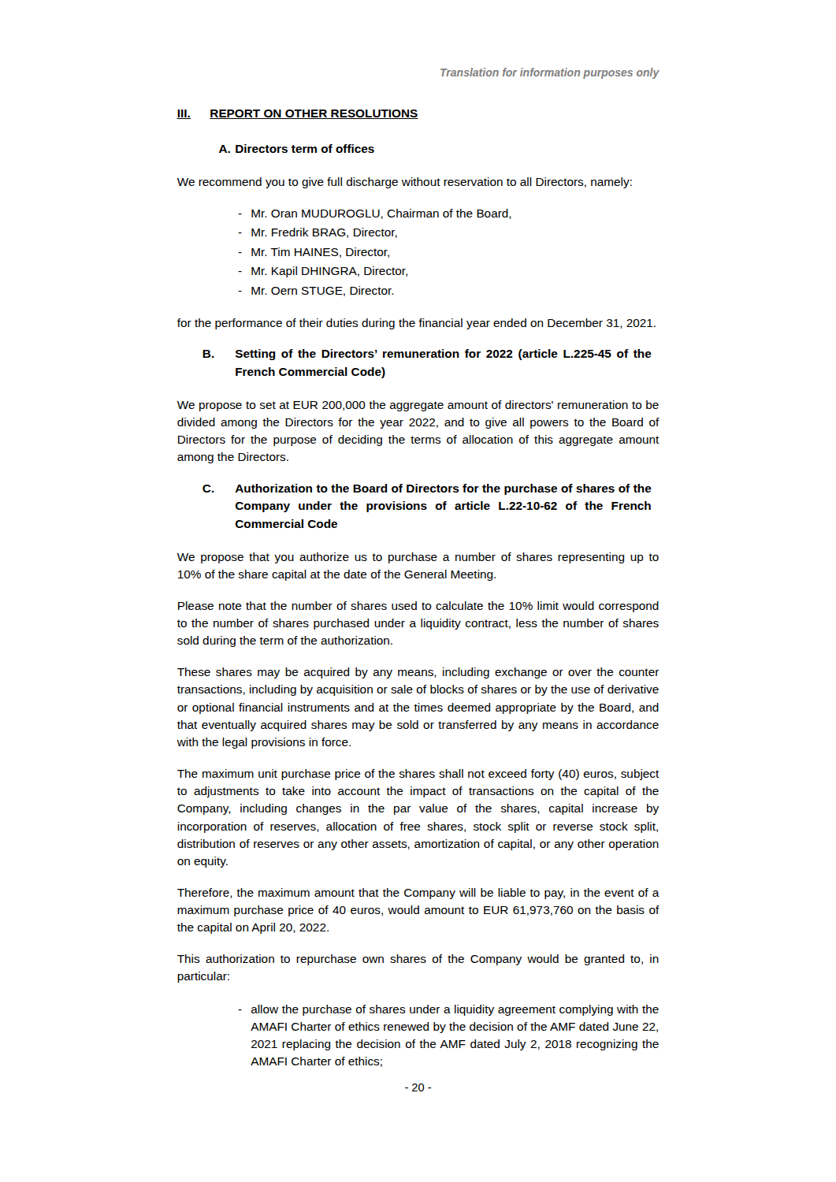Translation for information purposes only
III. REPORT ON OTHER RESOLUTIONS
A. Directors term of offices
We recommend you to give full discharge without reservation to all Directors, namely:
Mr. Oran MUDUROGLU, Chairman of the Board,
Mr. Fredrik BRAG, Director,
Mr. Tim HAINES, Director,
Mr. Kapil DHINGRA, Director,
Mr. Oern STUGE, Director.
for the performance of their duties during the financial year ended on December 31, 2021.
B. Setting of the Directors’ remuneration for 2022 (article L.225-45 of the French Commercial Code)
We propose to set at EUR 200,000 the aggregate amount of directors' remuneration to be divided among the Directors for the year 2022, and to give all powers to the Board of Directors for the purpose of deciding the terms of allocation of this aggregate amount among the Directors.
C. Authorization to the Board of Directors for the purchase of shares of the Company under the provisions of article L.22-10-62 of the French Commercial Code
We propose that you authorize us to purchase a number of shares representing up to 10% of the share capital at the date of the General Meeting.
Please note that the number of shares used to calculate the 10% limit would correspond to the number of shares purchased under a liquidity contract, less the number of shares sold during the term of the authorization.
These shares may be acquired by any means, including exchange or over the counter transactions, including by acquisition or sale of blocks of shares or by the use of derivative or optional financial instruments and at the times deemed appropriate by the Board, and that eventually acquired shares may be sold or transferred by any means in accordance with the legal provisions in force.
The maximum unit purchase price of the shares shall not exceed forty (40) euros, subject to adjustments to take into account the impact of transactions on the capital of the Company, including changes in the par value of the shares, capital increase by incorporation of reserves, allocation of free shares, stock split or reverse stock split, distribution of reserves or any other assets, amortization of capital, or any other operation on equity.
Therefore, the maximum amount that the Company will be liable to pay, in the event of a maximum purchase price of 40 euros, would amount to EUR 61,973,760 on the basis of the capital on April 20, 2022.
This authorization to repurchase own shares of the Company would be granted to, in particular:
allow the purchase of shares under a liquidity agreement complying with the AMAFI Charter of ethics renewed by the decision of the AMF dated June 22, 2021 replacing the decision of the AMF dated July 2, 2018 recognizing the AMAFI Charter of ethics;
- 20 -